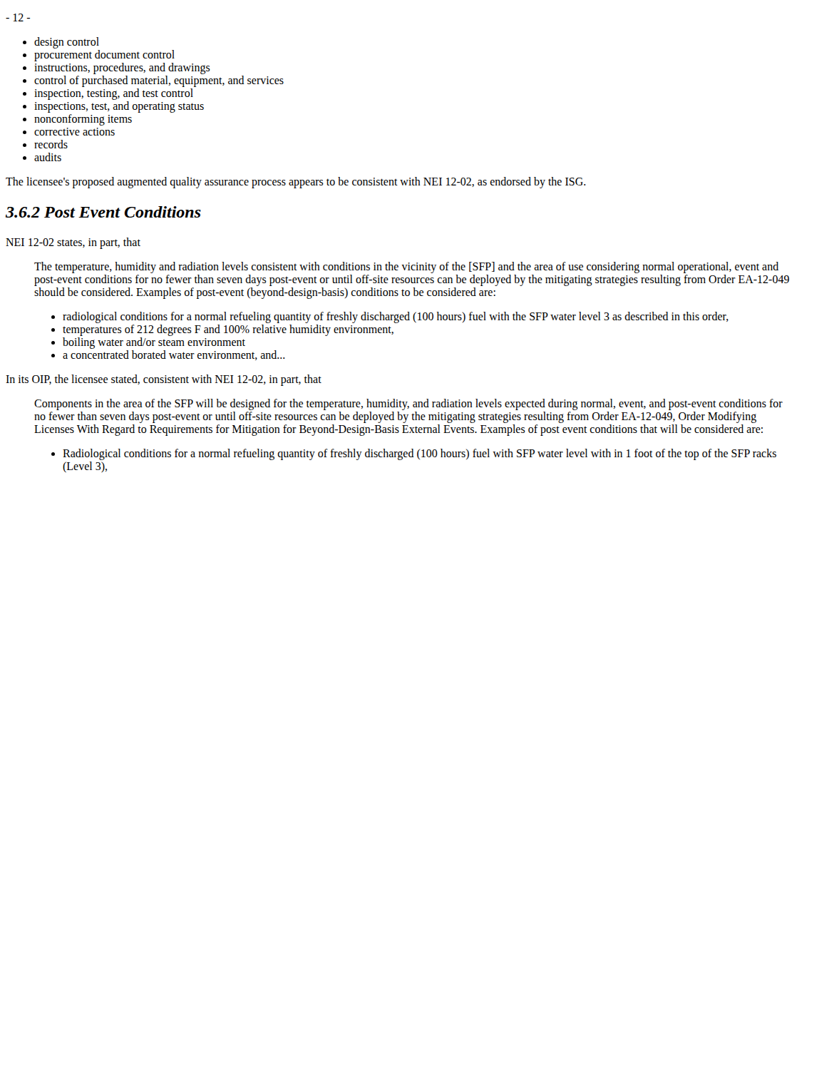- 12 -
design control
procurement document control
instructions, procedures, and drawings
control of purchased material, equipment, and services
inspection, testing, and test control
inspections, test, and operating status
nonconforming items
corrective actions
records
audits
The licensee's proposed augmented quality assurance process appears to be consistent with NEI 12-02, as endorsed by the ISG.
3.6.2 Post Event Conditions
NEI 12-02 states, in part, that
The temperature, humidity and radiation levels consistent with conditions in the vicinity of the [SFP] and the area of use considering normal operational, event and post-event conditions for no fewer than seven days post-event or until off-site resources can be deployed by the mitigating strategies resulting from Order EA-12-049 should be considered. Examples of post-event (beyond-design-basis) conditions to be considered are:
radiological conditions for a normal refueling quantity of freshly discharged (100 hours) fuel with the SFP water level 3 as described in this order,
temperatures of 212 degrees F and 100% relative humidity environment,
boiling water and/or steam environment
a concentrated borated water environment, and...
In its OIP, the licensee stated, consistent with NEI 12-02, in part, that
Components in the area of the SFP will be designed for the temperature, humidity, and radiation levels expected during normal, event, and post-event conditions for no fewer than seven days post-event or until off-site resources can be deployed by the mitigating strategies resulting from Order EA-12-049, Order Modifying Licenses With Regard to Requirements for Mitigation for Beyond-Design-Basis External Events. Examples of post event conditions that will be considered are:
Radiological conditions for a normal refueling quantity of freshly discharged (100 hours) fuel with SFP water level with in 1 foot of the top of the SFP racks (Level 3),